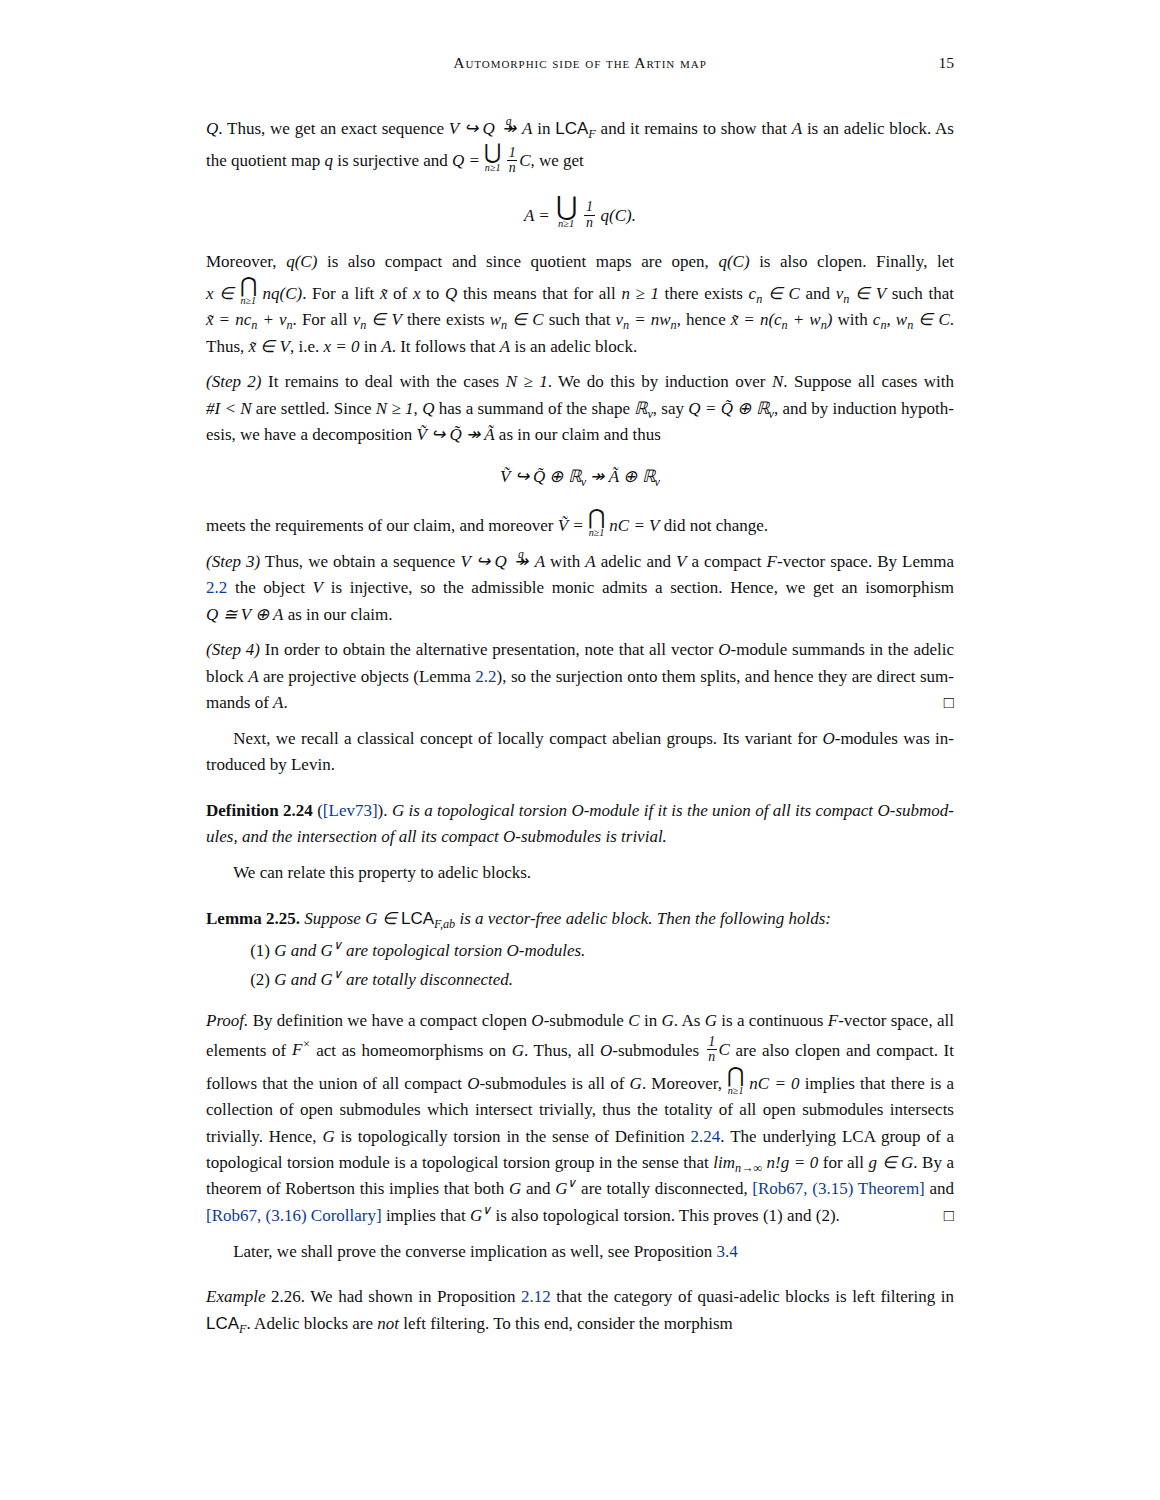Automorphic side of the Artin map 15
Q. Thus, we get an exact sequence V ↪ Q q↠ A in LCAF and it remains to show that A is an adelic block. As the quotient map q is surjective and Q = ⋃n≥1 1 n C, we get
A = ⋃n≥1 1 n q(C).
Moreover, q(C) is also compact and since quotient maps are open, q(C) is also clopen. Finally, let x ∈ ⋂n≥1 nq(C). For a lift x̃ of x to Q this means that for all n ≥ 1 there exists cn ∈ C and vn ∈ V such that x̃ = ncn + vn. For all vn ∈ V there exists wn ∈ C such that vn = nwn, hence x̃ = n(cn + wn) with cn, wn ∈ C. Thus, x̃ ∈ V, i.e. x = 0 in A. It follows that A is an adelic block.
(Step 2) It remains to deal with the cases N ≥ 1. We do this by induction over N. Suppose all cases with #I < N are settled. Since N ≥ 1, Q has a summand of the shape ℝν, say Q = Q̃ ⊕ ℝν, and by induction hypothesis, we have a decomposition Ṽ ↪ Q̃ ↠ Ã as in our claim and thus
Ṽ ↪ Q̃ ⊕ ℝν ↠ Ã ⊕ ℝν
meets the requirements of our claim, and moreover Ṽ = ⋂n≥1 nC = V did not change.
(Step 3) Thus, we obtain a sequence V ↪ Q q↠ A with A adelic and V a compact F-vector space. By Lemma 2.2 the object V is injective, so the admissible monic admits a section. Hence, we get an isomorphism Q ≅ V ⊕ A as in our claim.
(Step 4) In order to obtain the alternative presentation, note that all vector O-module summands in the adelic block A are projective objects (Lemma 2.2), so the surjection onto them splits, and hence they are direct summands of A. □
Next, we recall a classical concept of locally compact abelian groups. Its variant for O-modules was introduced by Levin.
Definition 2.24 ([Lev73]). G is a topological torsion O-module if it is the union of all its compact O-submodules, and the intersection of all its compact O-submodules is trivial.
We can relate this property to adelic blocks.
Lemma 2.25. Suppose G ∈ LCAF,ab is a vector-free adelic block. Then the following holds:
G and G∨ are topological torsion O-modules.
G and G∨ are totally disconnected.
Proof. By definition we have a compact clopen O-submodule C in G. As G is a continuous F-vector space, all elements of F× act as homeomorphisms on G. Thus, all O-submodules 1 n C are also clopen and compact. It follows that the union of all compact O-submodules is all of G. Moreover, ⋂n≥1 nC = 0 implies that there is a collection of open submodules which intersect trivially, thus the totality of all open submodules intersects trivially. Hence, G is topologically torsion in the sense of Definition 2.24. The underlying LCA group of a topological torsion module is a topological torsion group in the sense that limn→∞ n!g = 0 for all g ∈ G. By a theorem of Robertson this implies that both G and G∨ are totally disconnected, [Rob67, (3.15) Theorem] and [Rob67, (3.16) Corollary] implies that G∨ is also topological torsion. This proves (1) and (2). □
Later, we shall prove the converse implication as well, see Proposition 3.4
Example 2.26. We had shown in Proposition 2.12 that the category of quasi-adelic blocks is left filtering in LCAF. Adelic blocks are not left filtering. To this end, consider the morphism